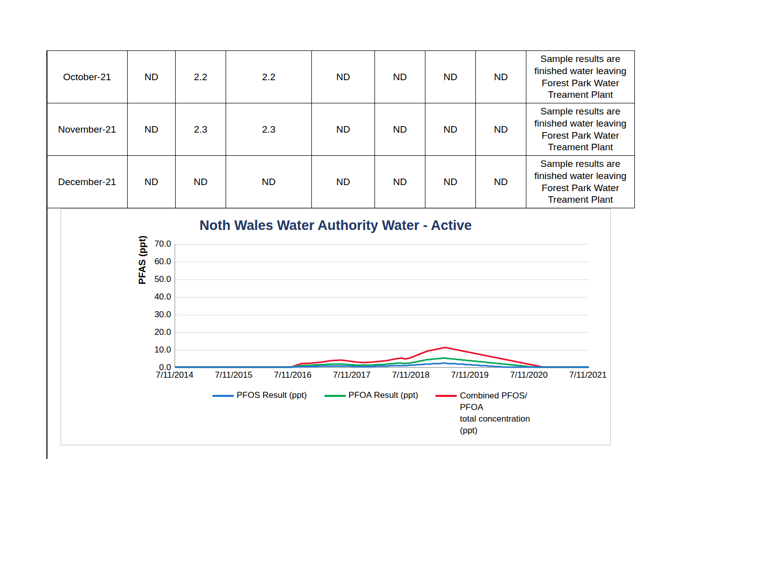| October-21 | ND | 2.2 | 2.2 | ND | ND | ND | ND | Sample results are finished water leaving Forest Park Water Treament Plant |
| November-21 | ND | 2.3 | 2.3 | ND | ND | ND | ND | Sample results are finished water leaving Forest Park Water Treament Plant |
| December-21 | ND | ND | ND | ND | ND | ND | ND | Sample results are finished water leaving Forest Park Water Treament Plant |
Noth Wales Water Authority Water - Active
PFAS (ppt)
70.0 60.0 50.0 40.0 30.0 20.0 10.0 0.0
7/11/2014 7/11/2015 7/11/2016 7/11/2017 7/11/2018 7/11/2019 7/11/2020 7/11/2021
PFOS Result (ppt) PFOA Result (ppt) Combined PFOS/
PFOA
total concentration
(ppt)